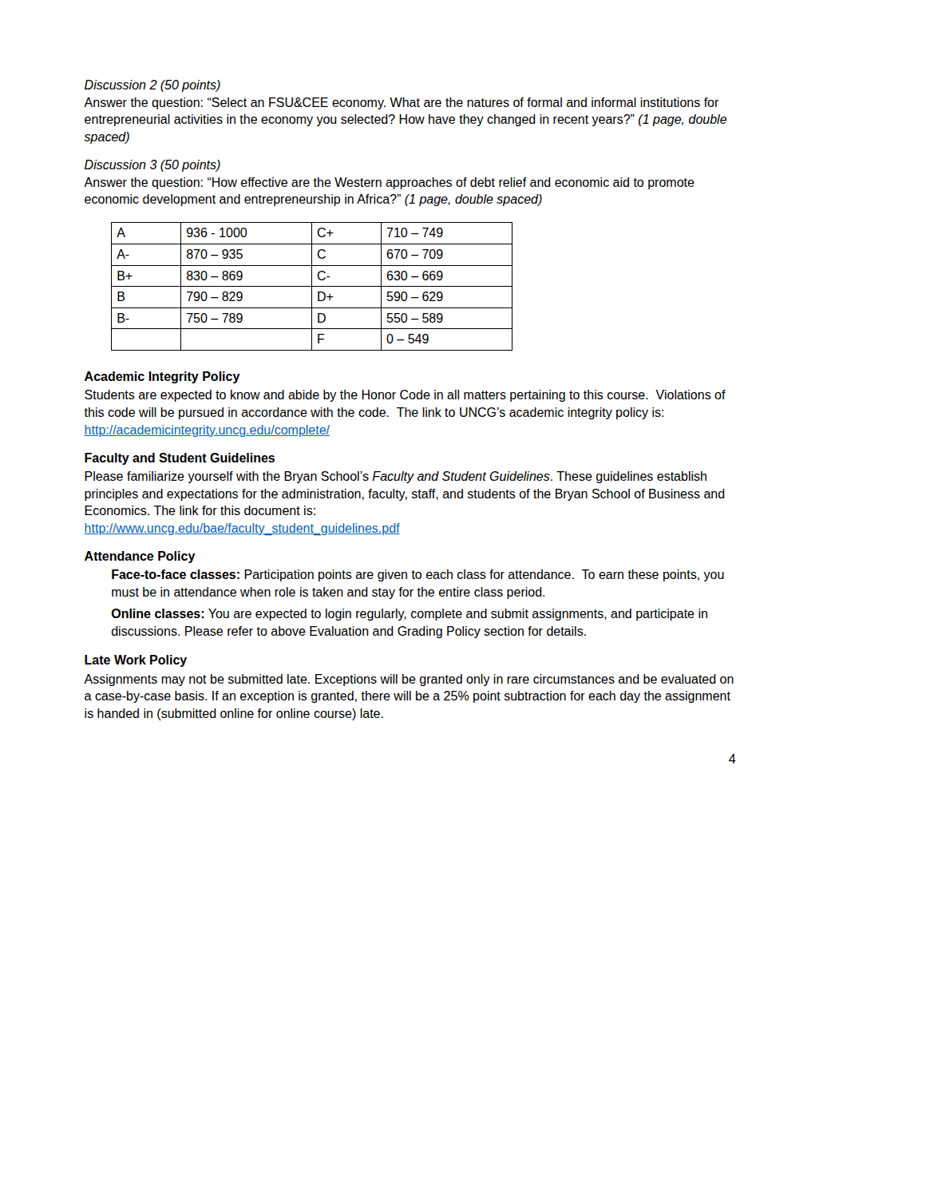Discussion 2 (50 points)
Answer the question: “Select an FSU&CEE economy. What are the natures of formal and informal institutions for entrepreneurial activities in the economy you selected? How have they changed in recent years?” (1 page, double spaced)
Discussion 3 (50 points)
Answer the question: “How effective are the Western approaches of debt relief and economic aid to promote economic development and entrepreneurship in Africa?” (1 page, double spaced)
| A | 936 - 1000 | C+ | 710 – 749 |
| A- | 870 – 935 | C | 670 – 709 |
| B+ | 830 – 869 | C- | 630 – 669 |
| B | 790 – 829 | D+ | 590 – 629 |
| B- | 750 – 789 | D | 550 – 589 |
| | | F | 0 – 549 |
Academic Integrity Policy
Students are expected to know and abide by the Honor Code in all matters pertaining to this course. Violations of this code will be pursued in accordance with the code. The link to UNCG’s academic integrity policy is:
http://academicintegrity.uncg.edu/complete/
Faculty and Student Guidelines
Please familiarize yourself with the Bryan School’s Faculty and Student Guidelines. These guidelines establish principles and expectations for the administration, faculty, staff, and students of the Bryan School of Business and Economics. The link for this document is:
http://www.uncg.edu/bae/faculty_student_guidelines.pdf
Attendance Policy
Face-to-face classes: Participation points are given to each class for attendance. To earn these points, you must be in attendance when role is taken and stay for the entire class period.
Online classes: You are expected to login regularly, complete and submit assignments, and participate in discussions. Please refer to above Evaluation and Grading Policy section for details.
Late Work Policy
Assignments may not be submitted late. Exceptions will be granted only in rare circumstances and be evaluated on a case-by-case basis. If an exception is granted, there will be a 25% point subtraction for each day the assignment is handed in (submitted online for online course) late.
4